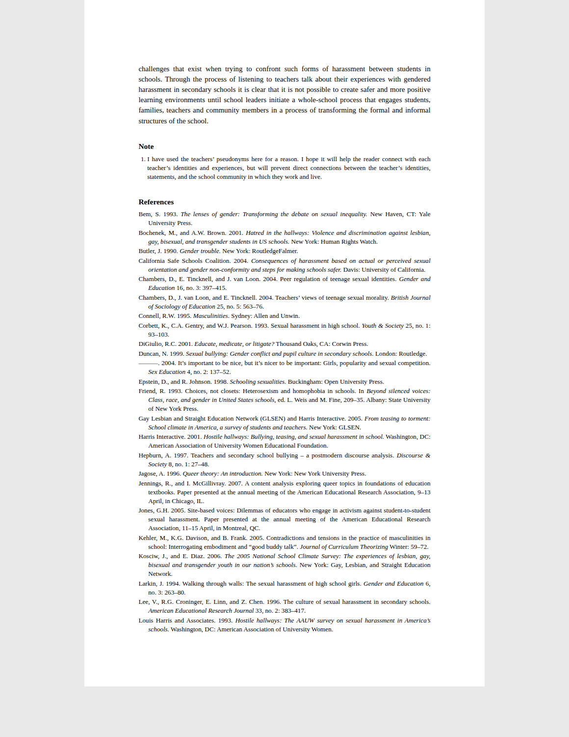challenges that exist when trying to confront such forms of harassment between students in schools. Through the process of listening to teachers talk about their experiences with gendered harassment in secondary schools it is clear that it is not possible to create safer and more positive learning environments until school leaders initiate a whole-school process that engages students, families, teachers and community members in a process of transforming the formal and informal structures of the school.
Note
I have used the teachers’ pseudonyms here for a reason. I hope it will help the reader connect with each teacher’s identities and experiences, but will prevent direct connections between the teacher’s identities, statements, and the school community in which they work and live.
References
Bem, S. 1993. The lenses of gender: Transforming the debate on sexual inequality. New Haven, CT: Yale University Press.
Bochenek, M., and A.W. Brown. 2001. Hatred in the hallways: Violence and discrimination against lesbian, gay, bisexual, and transgender students in US schools. New York: Human Rights Watch.
Butler, J. 1990. Gender trouble. New York: RoutledgeFalmer.
California Safe Schools Coalition. 2004. Consequences of harassment based on actual or perceived sexual orientation and gender non-conformity and steps for making schools safer. Davis: University of California.
Chambers, D., E. Tincknell, and J. van Loon. 2004. Peer regulation of teenage sexual identities. Gender and Education 16, no. 3: 397–415.
Chambers, D., J. van Loon, and E. Tincknell. 2004. Teachers’ views of teenage sexual morality. British Journal of Sociology of Education 25, no. 5: 563–76.
Connell, R.W. 1995. Masculinities. Sydney: Allen and Unwin.
Corbett, K., C.A. Gentry, and W.J. Pearson. 1993. Sexual harassment in high school. Youth & Society 25, no. 1: 93–103.
DiGiulio, R.C. 2001. Educate, medicate, or litigate? Thousand Oaks, CA: Corwin Press.
Duncan, N. 1999. Sexual bullying: Gender conflict and pupil culture in secondary schools. London: Routledge.
———. 2004. It’s important to be nice, but it’s nicer to be important: Girls, popularity and sexual competition. Sex Education 4, no. 2: 137–52.
Epstein, D., and R. Johnson. 1998. Schooling sexualities. Buckingham: Open University Press.
Friend, R. 1993. Choices, not closets: Heterosexism and homophobia in schools. In Beyond silenced voices: Class, race, and gender in United States schools, ed. L. Weis and M. Fine, 209–35. Albany: State University of New York Press.
Gay Lesbian and Straight Education Network (GLSEN) and Harris Interactive. 2005. From teasing to torment: School climate in America, a survey of students and teachers. New York: GLSEN.
Harris Interactive. 2001. Hostile hallways: Bullying, teasing, and sexual harassment in school. Washington, DC: American Association of University Women Educational Foundation.
Hepburn, A. 1997. Teachers and secondary school bullying – a postmodern discourse analysis. Discourse & Society 8, no. 1: 27–48.
Jagose, A. 1996. Queer theory: An introduction. New York: New York University Press.
Jennings, R., and I. McGillivray. 2007. A content analysis exploring queer topics in foundations of education textbooks. Paper presented at the annual meeting of the American Educational Research Association, 9–13 April, in Chicago, IL.
Jones, G.H. 2005. Site-based voices: Dilemmas of educators who engage in activism against student-to-student sexual harassment. Paper presented at the annual meeting of the American Educational Research Association, 11–15 April, in Montreal, QC.
Kehler, M., K.G. Davison, and B. Frank. 2005. Contradictions and tensions in the practice of masculinities in school: Interrogating embodiment and “good buddy talk”. Journal of Curriculum Theorizing Winter: 59–72.
Kosciw, J., and E. Diaz. 2006. The 2005 National School Climate Survey: The experiences of lesbian, gay, bisexual and transgender youth in our nation’s schools. New York: Gay, Lesbian, and Straight Education Network.
Larkin, J. 1994. Walking through walls: The sexual harassment of high school girls. Gender and Education 6, no. 3: 263–80.
Lee, V., R.G. Croninger, E. Linn, and Z. Chen. 1996. The culture of sexual harassment in secondary schools. American Educational Research Journal 33, no. 2: 383–417.
Louis Harris and Associates. 1993. Hostile hallways: The AAUW survey on sexual harassment in America’s schools. Washington, DC: American Association of University Women.